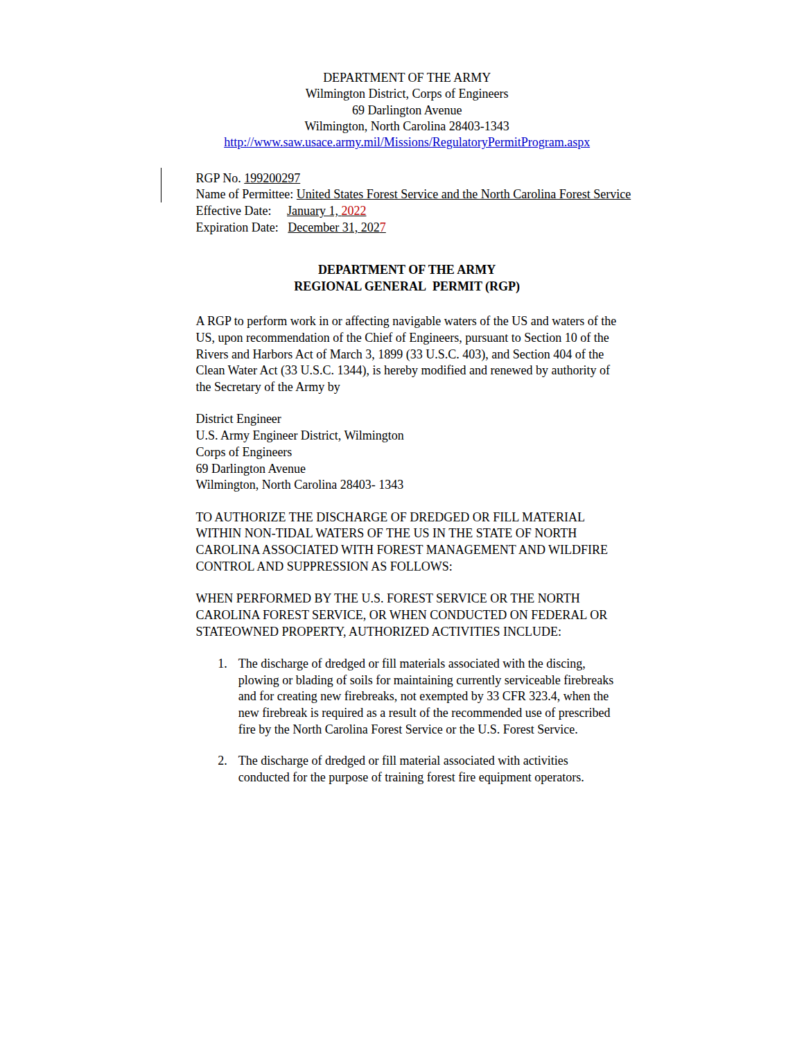DEPARTMENT OF THE ARMY
Wilmington District, Corps of Engineers
69 Darlington Avenue
Wilmington, North Carolina 28403-1343
http://www.saw.usace.army.mil/Missions/RegulatoryPermitProgram.aspx
RGP No. 199200297
Name of Permittee: United States Forest Service and the North Carolina Forest Service
Effective Date: January 1, 2022
Expiration Date: December 31, 2027
DEPARTMENT OF THE ARMY
REGIONAL GENERAL PERMIT (RGP)
A RGP to perform work in or affecting navigable waters of the US and waters of the US, upon recommendation of the Chief of Engineers, pursuant to Section 10 of the Rivers and Harbors Act of March 3, 1899 (33 U.S.C. 403), and Section 404 of the Clean Water Act (33 U.S.C. 1344), is hereby modified and renewed by authority of the Secretary of the Army by
District Engineer
U.S. Army Engineer District, Wilmington
Corps of Engineers
69 Darlington Avenue
Wilmington, North Carolina 28403- 1343
TO AUTHORIZE THE DISCHARGE OF DREDGED OR FILL MATERIAL WITHIN NON-TIDAL WATERS OF THE US IN THE STATE OF NORTH CAROLINA ASSOCIATED WITH FOREST MANAGEMENT AND WILDFIRE CONTROL AND SUPPRESSION AS FOLLOWS:
WHEN PERFORMED BY THE U.S. FOREST SERVICE OR THE NORTH CAROLINA FOREST SERVICE, OR WHEN CONDUCTED ON FEDERAL OR STATEOWNED PROPERTY, AUTHORIZED ACTIVITIES INCLUDE:
The discharge of dredged or fill materials associated with the discing, plowing or blading of soils for maintaining currently serviceable firebreaks and for creating new firebreaks, not exempted by 33 CFR 323.4, when the new firebreak is required as a result of the recommended use of prescribed fire by the North Carolina Forest Service or the U.S. Forest Service.
The discharge of dredged or fill material associated with activities conducted for the purpose of training forest fire equipment operators.